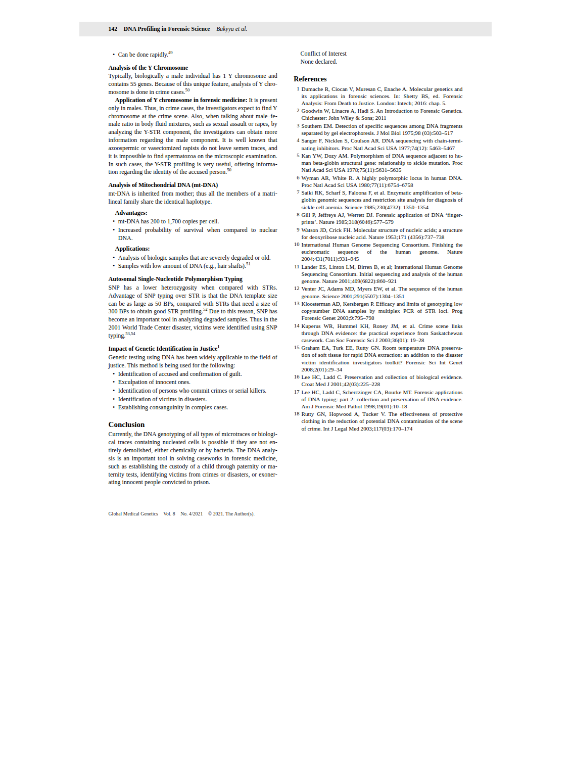142 DNA Profiling in Forensic Science Bukyya et al.
Can be done rapidly.49
Analysis of the Y Chromosome
Typically, biologically a male individual has 1 Y chromosome and contains 55 genes. Because of this unique feature, analysis of Y chromosome is done in crime cases.50
Application of Y chromosome in forensic medicine: It is present only in males. Thus, in crime cases, the investigators expect to find Y chromosome at the crime scene. Also, when talking about male–female ratio in body fluid mixtures, such as sexual assault or rapes, by analyzing the Y-STR component, the investigators can obtain more information regarding the male component. It is well known that azoospermic or vasectomized rapists do not leave semen traces, and it is impossible to find spermatozoa on the microscopic examination. In such cases, the Y-STR profiling is very useful, offering information regarding the identity of the accused person.50
Analysis of Mitochondrial DNA (mt-DNA)
mt-DNA is inherited from mother; thus all the members of a matrilineal family share the identical haplotype.
Advantages:
mt-DNA has 200 to 1,700 copies per cell.
Increased probability of survival when compared to nuclear DNA.
Applications:
Analysis of biologic samples that are severely degraded or old.
Samples with low amount of DNA (e.g., hair shafts).51
Autosomal Single-Nucleotide Polymorphism Typing
SNP has a lower heterozygosity when compared with STRs. Advantage of SNP typing over STR is that the DNA template size can be as large as 50 BPs, compared with STRs that need a size of 300 BPs to obtain good STR profiling.52 Due to this reason, SNP has become an important tool in analyzing degraded samples. Thus in the 2001 World Trade Center disaster, victims were identified using SNP typing.53,54
Impact of Genetic Identification in Justice1
Genetic testing using DNA has been widely applicable to the field of justice. This method is being used for the following:
Identification of accused and confirmation of guilt.
Exculpation of innocent ones.
Identification of persons who commit crimes or serial killers.
Identification of victims in disasters.
Establishing consanguinity in complex cases.
Conclusion
Currently, the DNA genotyping of all types of microtraces or biological traces containing nucleated cells is possible if they are not entirely demolished, either chemically or by bacteria. The DNA analysis is an important tool in solving caseworks in forensic medicine, such as establishing the custody of a child through paternity or maternity tests, identifying victims from crimes or disasters, or exonerating innocent people convicted to prison.
Conflict of Interest
None declared.
References
Dumache R, Ciocan V, Muresan C, Enache A. Molecular genetics and its applications in forensic sciences. In: Shetty BS, ed. Forensic Analysis: From Death to Justice. London: Intech; 2016: chap. 5.
Goodwin W, Linacre A, Hadi S. An Introduction to Forensic Genetics. Chichester: John Wiley & Sons; 2011
Southern EM. Detection of specific sequences among DNA fragments separated by gel electrophoresis. J Mol Biol 1975;98 (03):503–517
Sanger F, Nicklen S, Coulson AR. DNA sequencing with chain-terminating inhibitors. Proc Natl Acad Sci USA 1977;74(12): 5463–5467
Kan YW, Dozy AM. Polymorphism of DNA sequence adjacent to human beta-globin structural gene: relationship to sickle mutation. Proc Natl Acad Sci USA 1978;75(11):5631–5635
Wyman AR, White R. A highly polymorphic locus in human DNA. Proc Natl Acad Sci USA 1980;77(11):6754–6758
Saiki RK, Scharf S, Faloona F, et al. Enzymatic amplification of beta-globin genomic sequences and restriction site analysis for diagnosis of sickle cell anemia. Science 1985;230(4732): 1350–1354
Gill P, Jeffreys AJ, Werrett DJ. Forensic application of DNA ‘fingerprints’. Nature 1985;318(6046):577–579
Watson JD, Crick FH. Molecular structure of nucleic acids; a structure for deoxyribose nucleic acid. Nature 1953;171 (4356):737–738
International Human Genome Sequencing Consortium. Finishing the euchromatic sequence of the human genome. Nature 2004;431(7011):931–945
Lander ES, Linton LM, Birren B, et al; International Human Genome Sequencing Consortium. Initial sequencing and analysis of the human genome. Nature 2001;409(6822):860–921
Venter JC, Adams MD, Myers EW, et al. The sequence of the human genome. Science 2001;291(5507):1304–1351
Kloosterman AD, Kersbergen P. Efficacy and limits of genotyping low copynumber DNA samples by multiplex PCR of STR loci. Prog Forensic Genet 2003;9:795–798
Kuperus WR, Hummel KH, Roney JM, et al. Crime scene links through DNA evidence: the practical experience from Saskatchewan casework. Can Soc Forensic Sci J 2003;36(01): 19–28
Graham EA, Turk EE, Rutty GN. Room temperature DNA preservation of soft tissue for rapid DNA extraction: an addition to the disaster victim identification investigators toolkit? Forensic Sci Int Genet 2008;2(01):29–34
Lee HC, Ladd C. Preservation and collection of biological evidence. Croat Med J 2001;42(03):225–228
Lee HC, Ladd C, Scherczinger CA, Bourke MT. Forensic applications of DNA typing: part 2: collection and preservation of DNA evidence. Am J Forensic Med Pathol 1998;19(01):10–18
Rutty GN, Hopwood A, Tucker V. The effectiveness of protective clothing in the reduction of potential DNA contamination of the scene of crime. Int J Legal Med 2003;117(03):170–174
Global Medical Genetics Vol. 8 No. 4/2021 © 2021. The Author(s).